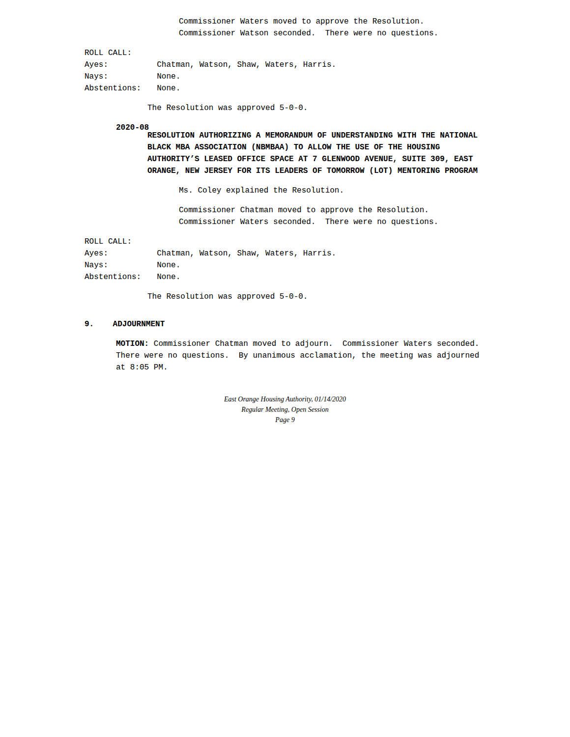Commissioner Waters moved to approve the Resolution. Commissioner Watson seconded. There were no questions.
| ROLL CALL: | |
| Ayes: | Chatman, Watson, Shaw, Waters, Harris. |
| Nays: | None. |
| Abstentions: | None. |
The Resolution was approved 5-0-0.
2020-08
RESOLUTION AUTHORIZING A MEMORANDUM OF UNDERSTANDING WITH THE NATIONAL BLACK MBA ASSOCIATION (NBMBAA) TO ALLOW THE USE OF THE HOUSING AUTHORITY’S LEASED OFFICE SPACE AT 7 GLENWOOD AVENUE, SUITE 309, EAST ORANGE, NEW JERSEY FOR ITS LEADERS OF TOMORROW (LOT) MENTORING PROGRAM
Ms. Coley explained the Resolution.
Commissioner Chatman moved to approve the Resolution. Commissioner Waters seconded. There were no questions.
| ROLL CALL: | |
| Ayes: | Chatman, Watson, Shaw, Waters, Harris. |
| Nays: | None. |
| Abstentions: | None. |
The Resolution was approved 5-0-0.
9. ADJOURNMENT
MOTION: Commissioner Chatman moved to adjourn. Commissioner Waters seconded. There were no questions. By unanimous acclamation, the meeting was adjourned at 8:05 PM.
East Orange Housing Authority, 01/14/2020
Regular Meeting, Open Session
Page 9